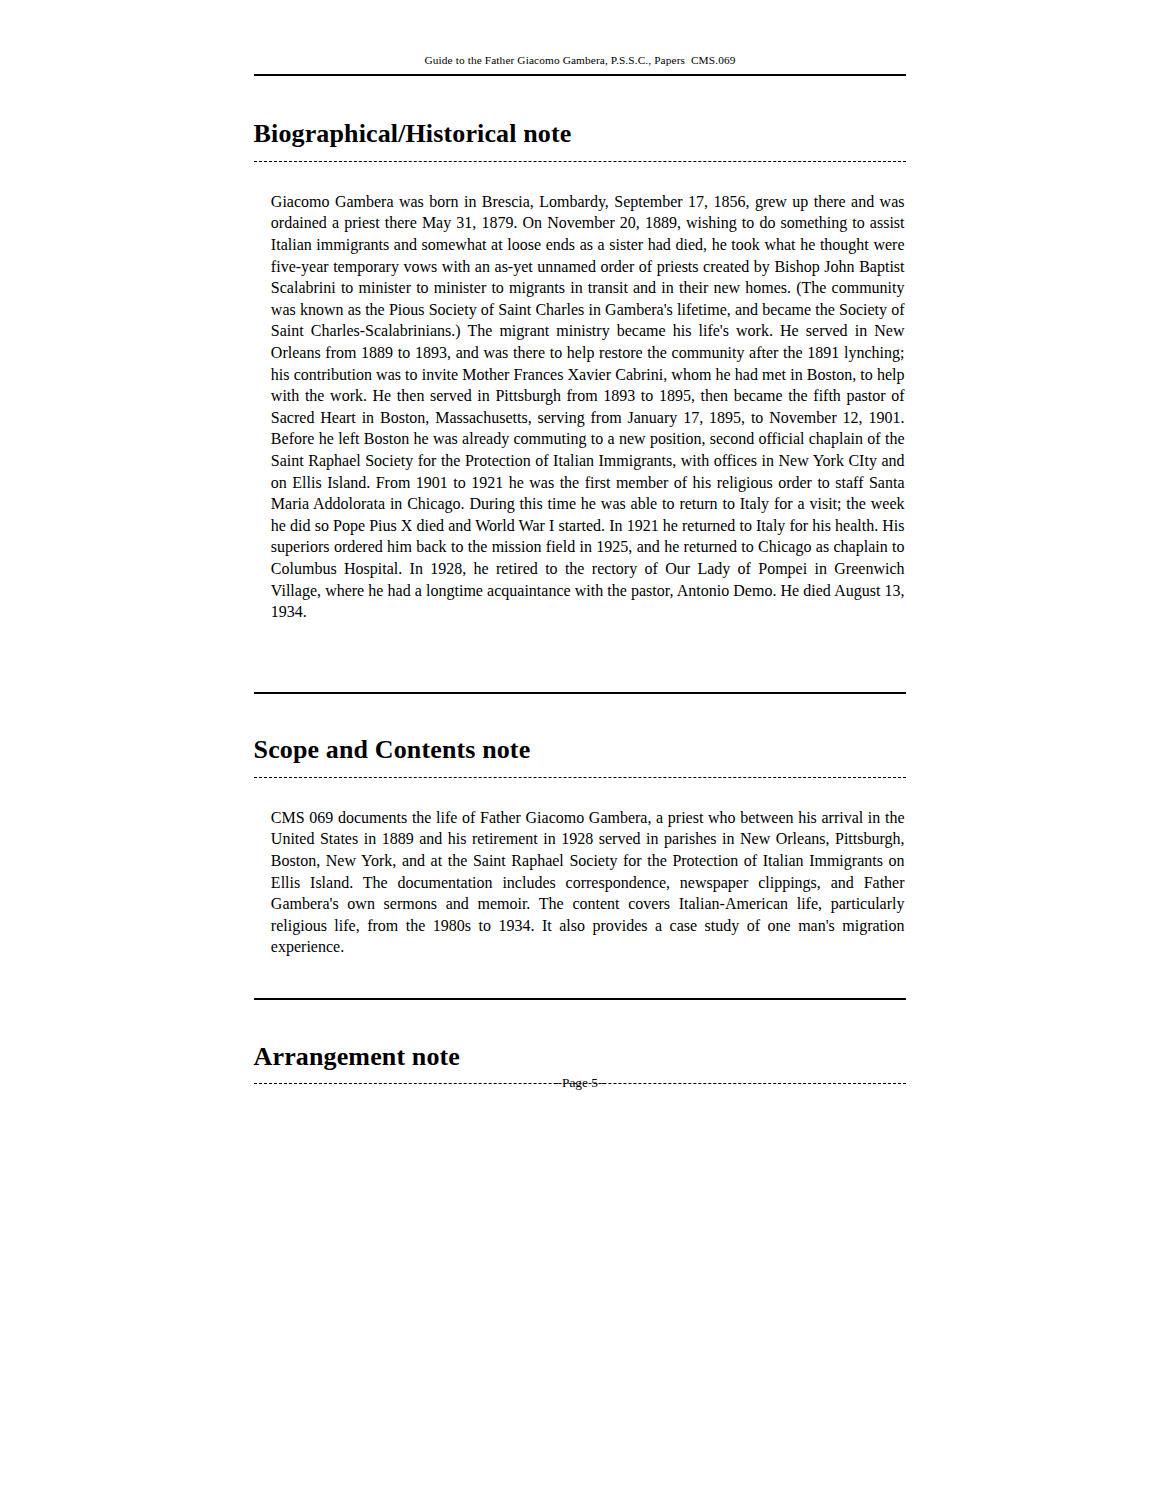Guide to the Father Giacomo Gambera, P.S.S.C., Papers CMS.069
Biographical/Historical note
Giacomo Gambera was born in Brescia, Lombardy, September 17, 1856, grew up there and was ordained a priest there May 31, 1879. On November 20, 1889, wishing to do something to assist Italian immigrants and somewhat at loose ends as a sister had died, he took what he thought were five-year temporary vows with an as-yet unnamed order of priests created by Bishop John Baptist Scalabrini to minister to minister to migrants in transit and in their new homes. (The community was known as the Pious Society of Saint Charles in Gambera's lifetime, and became the Society of Saint Charles-Scalabrinians.) The migrant ministry became his life's work. He served in New Orleans from 1889 to 1893, and was there to help restore the community after the 1891 lynching; his contribution was to invite Mother Frances Xavier Cabrini, whom he had met in Boston, to help with the work. He then served in Pittsburgh from 1893 to 1895, then became the fifth pastor of Sacred Heart in Boston, Massachusetts, serving from January 17, 1895, to November 12, 1901. Before he left Boston he was already commuting to a new position, second official chaplain of the Saint Raphael Society for the Protection of Italian Immigrants, with offices in New York CIty and on Ellis Island. From 1901 to 1921 he was the first member of his religious order to staff Santa Maria Addolorata in Chicago. During this time he was able to return to Italy for a visit; the week he did so Pope Pius X died and World War I started. In 1921 he returned to Italy for his health. His superiors ordered him back to the mission field in 1925, and he returned to Chicago as chaplain to Columbus Hospital. In 1928, he retired to the rectory of Our Lady of Pompei in Greenwich Village, where he had a longtime acquaintance with the pastor, Antonio Demo. He died August 13, 1934.
Scope and Contents note
CMS 069 documents the life of Father Giacomo Gambera, a priest who between his arrival in the United States in 1889 and his retirement in 1928 served in parishes in New Orleans, Pittsburgh, Boston, New York, and at the Saint Raphael Society for the Protection of Italian Immigrants on Ellis Island. The documentation includes correspondence, newspaper clippings, and Father Gambera's own sermons and memoir. The content covers Italian-American life, particularly religious life, from the 1980s to 1934. It also provides a case study of one man's migration experience.
Arrangement note
- Page 5 -